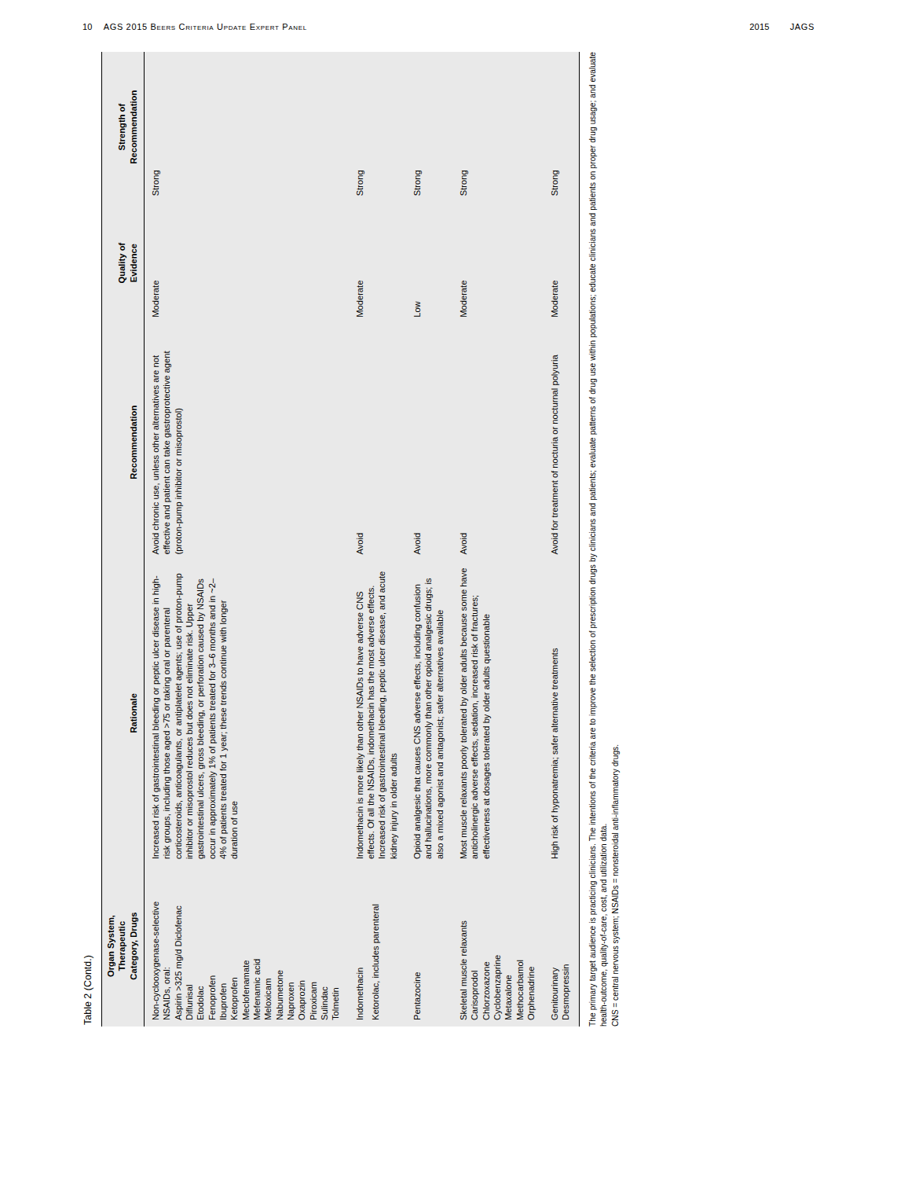10 AGS 2015 Beers Criteria Update Expert Panel 2015 JAGS
Table 2 (Contd.)
| Organ System, Therapeutic Category, Drugs | Rationale | Recommendation | Quality of Evidence | Strength of Recommendation |
| --- | --- | --- | --- | --- |
| Non-cyclooxygenase-selective NSAIDs, oral: Aspirin >325 mg/d Diclofenac Diflunisal Etodolac Fenoprofen Ibuprofen Ketoprofen Meclofenamate Mefenamic acid Meloxicam Nabumetone Naproxen Oxaprozin Piroxicam Sulindac Tolmetin | Increased risk of gastrointestinal bleeding or peptic ulcer disease in high-risk groups, including those aged >75 or taking oral or parenteral corticosteroids, anticoagulants, or antiplatelet agents; use of proton-pump inhibitor or misoprostol reduces but does not eliminate risk. Upper gastrointestinal ulcers, gross bleeding, or perforation caused by NSAIDs occur in approximately 1% of patients treated for 3–6 months and in ~2–4% of patients treated for 1 year; these trends continue with longer duration of use | Avoid chronic use, unless other alternatives are not effective and patient can take gastroprotective agent (proton-pump inhibitor or misoprostol) | Moderate | Strong |
| Indomethacin Ketorolac, includes parenteral | Indomethacin is more likely than other NSAIDs to have adverse CNS effects. Of all the NSAIDs, indomethacin has the most adverse effects. Increased risk of gastrointestinal bleeding, peptic ulcer disease, and acute kidney injury in older adults | Avoid | Moderate | Strong |
| Pentazocine | Opioid analgesic that causes CNS adverse effects, including confusion and hallucinations, more commonly than other opioid analgesic drugs; is also a mixed agonist and antagonist; safer alternatives available | Avoid | Low | Strong |
| Skeletal muscle relaxants Carisoprodol Chlorzoxazone Cyclobenzaprine Metaxalone Methocarbamol Orphenadrine | Most muscle relaxants poorly tolerated by older adults because some have anticholinergic adverse effects, sedation, increased risk of fractures; effectiveness at dosages tolerated by older adults questionable | Avoid | Moderate | Strong |
| Genitourinary Desmopressin | High risk of hyponatremia; safer alternative treatments | Avoid for treatment of nocturia or nocturnal polyuria | Moderate | Strong |
The primary target audience is practicing clinicians. The intentions of the criteria are to improve the selection of prescription drugs by clinicians and patients; evaluate patterns of drug use within populations; educate clinicians and patients on proper drug usage; and evaluate health-outcome, quality-of-care, cost, and utilization data. CNS = central nervous system; NSAIDs = nonsteroidal anti-inflammatory drugs.